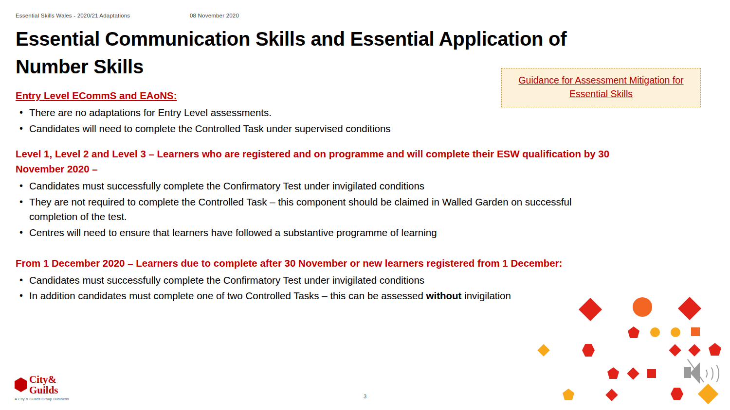Essential Skills Wales - 2020/21 Adaptations
08 November 2020
Essential Communication Skills and Essential Application of Number Skills
Guidance for Assessment Mitigation for Essential Skills
Entry Level ECommS and EAoNS:
There are no adaptations for Entry Level assessments.
Candidates will need to complete the Controlled Task under supervised conditions
Level 1, Level 2 and Level 3 – Learners who are registered and on programme and will complete their ESW qualification by 30 November 2020 –
Candidates must successfully complete the Confirmatory Test under invigilated conditions
They are not required to complete the Controlled Task – this component should be claimed in Walled Garden on successful completion of the test.
Centres will need to ensure that learners have followed a substantive programme of learning
From 1 December 2020 – Learners due to complete after 30 November or new learners registered from 1 December:
Candidates must successfully complete the Confirmatory Test under invigilated conditions
In addition candidates must complete one of two Controlled Tasks – this can be assessed without invigilation
City&
Guilds
A City & Guilds Group Business
3